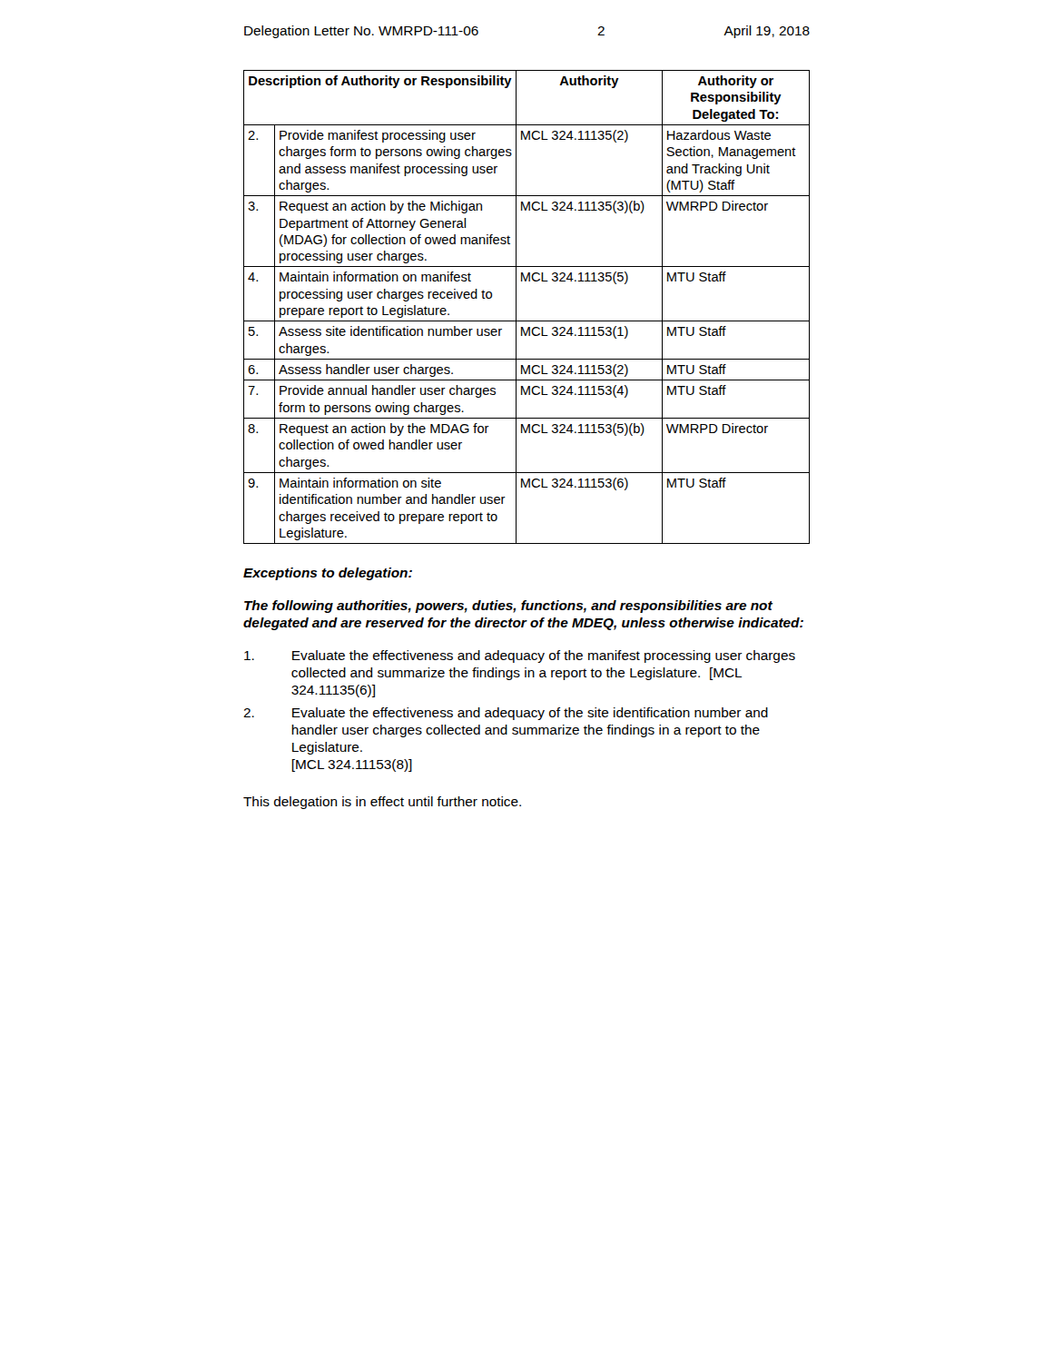Delegation Letter No. WMRPD-111-06
2
April 19, 2018
| Description of Authority or Responsibility | Authority | Authority or Responsibility Delegated To: |
| --- | --- | --- |
| 2. | Provide manifest processing user charges form to persons owing charges and assess manifest processing user charges. | MCL 324.11135(2) | Hazardous Waste Section, Management and Tracking Unit (MTU) Staff |
| 3. | Request an action by the Michigan Department of Attorney General (MDAG) for collection of owed manifest processing user charges. | MCL 324.11135(3)(b) | WMRPD Director |
| 4. | Maintain information on manifest processing user charges received to prepare report to Legislature. | MCL 324.11135(5) | MTU Staff |
| 5. | Assess site identification number user charges. | MCL 324.11153(1) | MTU Staff |
| 6. | Assess handler user charges. | MCL 324.11153(2) | MTU Staff |
| 7. | Provide annual handler user charges form to persons owing charges. | MCL 324.11153(4) | MTU Staff |
| 8. | Request an action by the MDAG for collection of owed handler user charges. | MCL 324.11153(5)(b) | WMRPD Director |
| 9. | Maintain information on site identification number and handler user charges received to prepare report to Legislature. | MCL 324.11153(6) | MTU Staff |
Exceptions to delegation:
The following authorities, powers, duties, functions, and responsibilities are not delegated and are reserved for the director of the MDEQ, unless otherwise indicated:
Evaluate the effectiveness and adequacy of the manifest processing user charges collected and summarize the findings in a report to the Legislature. [MCL 324.11135(6)]
Evaluate the effectiveness and adequacy of the site identification number and handler user charges collected and summarize the findings in a report to the Legislature.
[MCL 324.11153(8)]
This delegation is in effect until further notice.